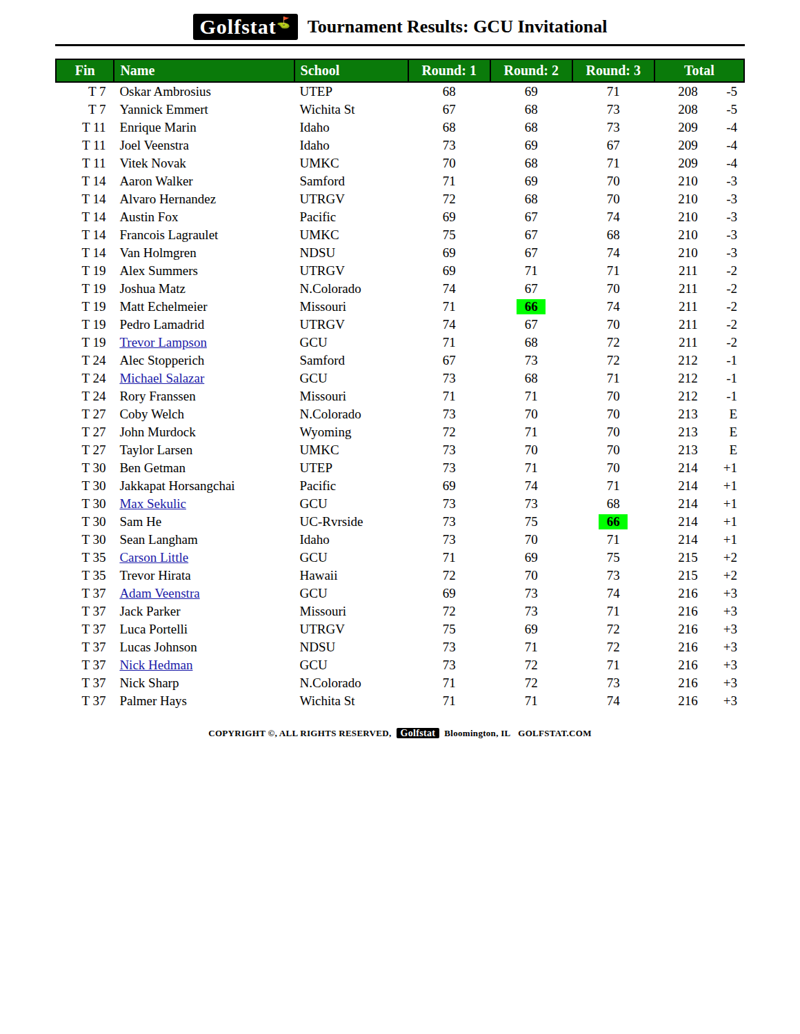Golfstat⛳
Tournament Results: GCU Invitational
| Fin | Name | School | Round: 1 | Round: 2 | Round: 3 | Total |
| --- | --- | --- | --- | --- | --- | --- |
| T 7 | Oskar Ambrosius | UTEP | 68 | 69 | 71 | 208 | -5 |
| T 7 | Yannick Emmert | Wichita St | 67 | 68 | 73 | 208 | -5 |
| T 11 | Enrique Marin | Idaho | 68 | 68 | 73 | 209 | -4 |
| T 11 | Joel Veenstra | Idaho | 73 | 69 | 67 | 209 | -4 |
| T 11 | Vitek Novak | UMKC | 70 | 68 | 71 | 209 | -4 |
| T 14 | Aaron Walker | Samford | 71 | 69 | 70 | 210 | -3 |
| T 14 | Alvaro Hernandez | UTRGV | 72 | 68 | 70 | 210 | -3 |
| T 14 | Austin Fox | Pacific | 69 | 67 | 74 | 210 | -3 |
| T 14 | Francois Lagraulet | UMKC | 75 | 67 | 68 | 210 | -3 |
| T 14 | Van Holmgren | NDSU | 69 | 67 | 74 | 210 | -3 |
| T 19 | Alex Summers | UTRGV | 69 | 71 | 71 | 211 | -2 |
| T 19 | Joshua Matz | N.Colorado | 74 | 67 | 70 | 211 | -2 |
| T 19 | Matt Echelmeier | Missouri | 71 | 66 | 74 | 211 | -2 |
| T 19 | Pedro Lamadrid | UTRGV | 74 | 67 | 70 | 211 | -2 |
| T 19 | Trevor Lampson | GCU | 71 | 68 | 72 | 211 | -2 |
| T 24 | Alec Stopperich | Samford | 67 | 73 | 72 | 212 | -1 |
| T 24 | Michael Salazar | GCU | 73 | 68 | 71 | 212 | -1 |
| T 24 | Rory Franssen | Missouri | 71 | 71 | 70 | 212 | -1 |
| T 27 | Coby Welch | N.Colorado | 73 | 70 | 70 | 213 | E |
| T 27 | John Murdock | Wyoming | 72 | 71 | 70 | 213 | E |
| T 27 | Taylor Larsen | UMKC | 73 | 70 | 70 | 213 | E |
| T 30 | Ben Getman | UTEP | 73 | 71 | 70 | 214 | +1 |
| T 30 | Jakkapat Horsangchai | Pacific | 69 | 74 | 71 | 214 | +1 |
| T 30 | Max Sekulic | GCU | 73 | 73 | 68 | 214 | +1 |
| T 30 | Sam He | UC-Rvrside | 73 | 75 | 66 | 214 | +1 |
| T 30 | Sean Langham | Idaho | 73 | 70 | 71 | 214 | +1 |
| T 35 | Carson Little | GCU | 71 | 69 | 75 | 215 | +2 |
| T 35 | Trevor Hirata | Hawaii | 72 | 70 | 73 | 215 | +2 |
| T 37 | Adam Veenstra | GCU | 69 | 73 | 74 | 216 | +3 |
| T 37 | Jack Parker | Missouri | 72 | 73 | 71 | 216 | +3 |
| T 37 | Luca Portelli | UTRGV | 75 | 69 | 72 | 216 | +3 |
| T 37 | Lucas Johnson | NDSU | 73 | 71 | 72 | 216 | +3 |
| T 37 | Nick Hedman | GCU | 73 | 72 | 71 | 216 | +3 |
| T 37 | Nick Sharp | N.Colorado | 71 | 72 | 73 | 216 | +3 |
| T 37 | Palmer Hays | Wichita St | 71 | 71 | 74 | 216 | +3 |
COPYRIGHT ©, ALL RIGHTS RESERVED, Golfstat Bloomington, IL GOLFSTAT.COM